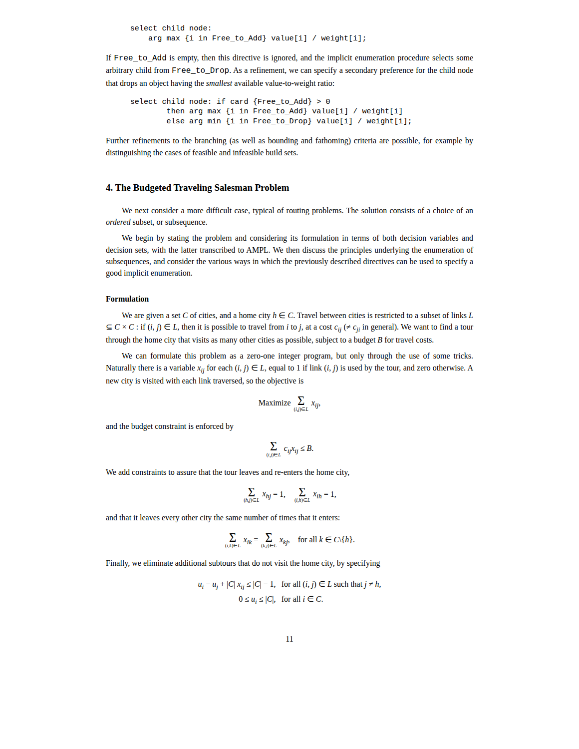select child node:
    arg max {i in Free_to_Add} value[i] / weight[i];
If Free_to_Add is empty, then this directive is ignored, and the implicit enumeration procedure selects some arbitrary child from Free_to_Drop. As a refinement, we can specify a secondary preference for the child node that drops an object having the smallest available value-to-weight ratio:
select child node: if card {Free_to_Add} > 0
        then arg max {i in Free_to_Add} value[i] / weight[i]
        else arg min {i in Free_to_Drop} value[i] / weight[i];
Further refinements to the branching (as well as bounding and fathoming) criteria are possible, for example by distinguishing the cases of feasible and infeasible build sets.
4. The Budgeted Traveling Salesman Problem
We next consider a more difficult case, typical of routing problems. The solution consists of a choice of an ordered subset, or subsequence.
We begin by stating the problem and considering its formulation in terms of both decision variables and decision sets, with the latter transcribed to AMPL. We then discuss the principles underlying the enumeration of subsequences, and consider the various ways in which the previously described directives can be used to specify a good implicit enumeration.
Formulation
We are given a set C of cities, and a home city h ∈ C. Travel between cities is restricted to a subset of links L ⊆ C × C : if (i, j) ∈ L, then it is possible to travel from i to j, at a cost cij (≠ cji in general). We want to find a tour through the home city that visits as many other cities as possible, subject to a budget B for travel costs.
We can formulate this problem as a zero-one integer program, but only through the use of some tricks. Naturally there is a variable xij for each (i, j) ∈ L, equal to 1 if link (i, j) is used by the tour, and zero otherwise. A new city is visited with each link traversed, so the objective is
Maximize Σ(i,j)∈L xij,
and the budget constraint is enforced by
Σ(i,j)∈L cijxij ≤ B.
We add constraints to assure that the tour leaves and re-enters the home city,
Σ(h,j)∈L xhj = 1, Σ(i,h)∈L xih = 1,
and that it leaves every other city the same number of times that it enters:
Σ(i,k)∈L xik = Σ(k,j)∈L xkj, for all k ∈ C\{h}.
Finally, we eliminate additional subtours that do not visit the home city, by specifying
| u i − u j + / C / x ij ≤ / C / − 1, | for all ( i , j ) ∈ L such that j ≠ h , |
| 0 ≤ u i ≤ / C /, | for all i ∈ C . |
11